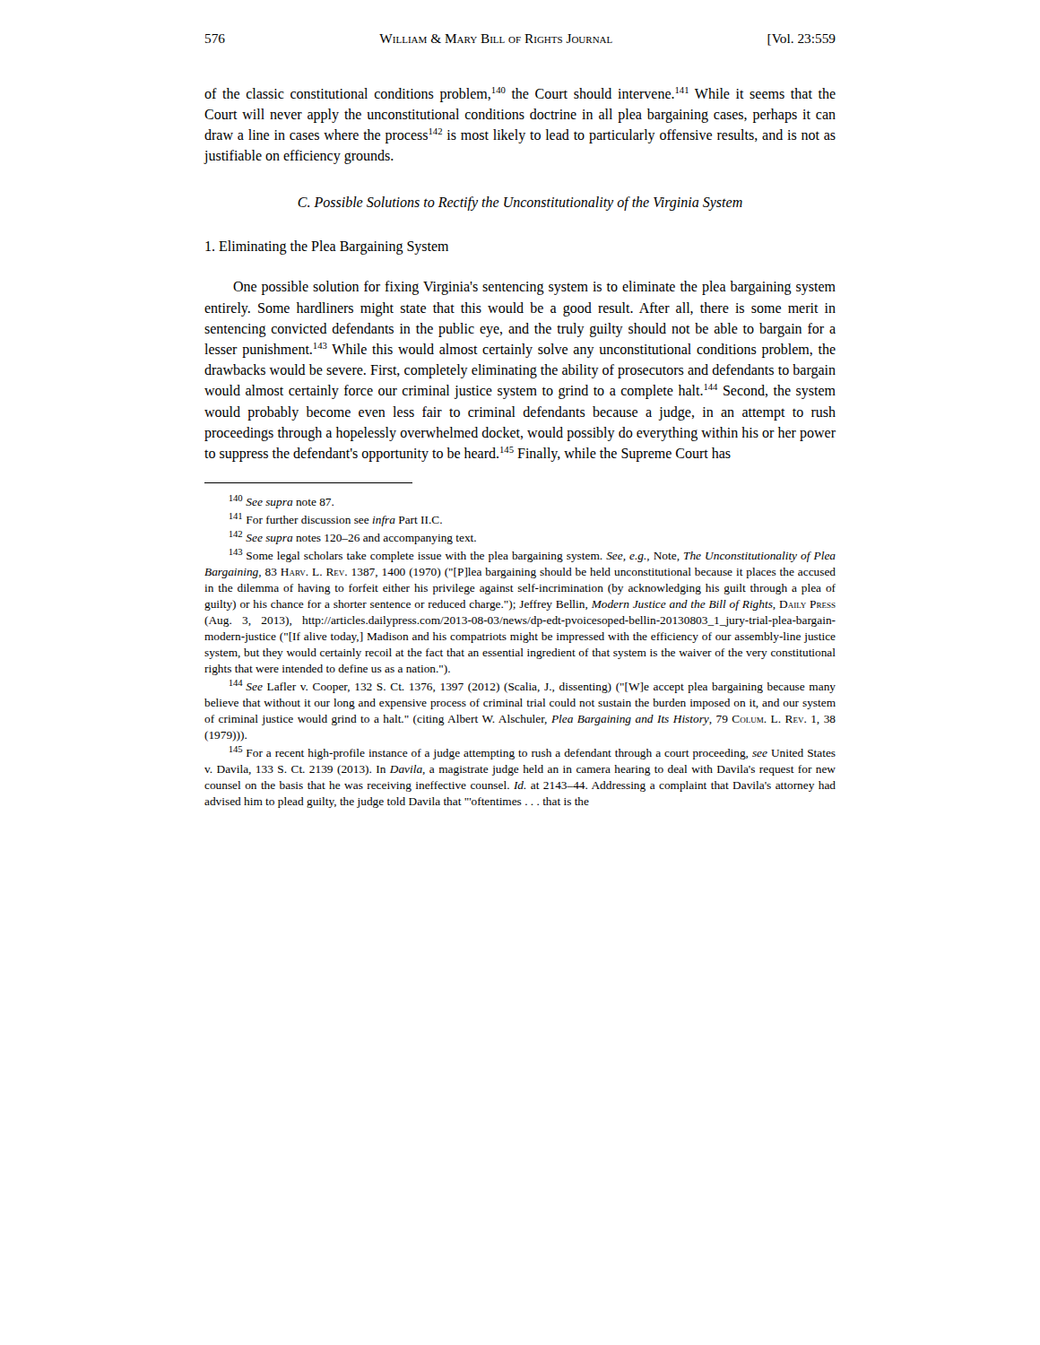576 William & Mary Bill of Rights Journal [Vol. 23:559
of the classic constitutional conditions problem,140 the Court should intervene.141 While it seems that the Court will never apply the unconstitutional conditions doctrine in all plea bargaining cases, perhaps it can draw a line in cases where the process142 is most likely to lead to particularly offensive results, and is not as justifiable on efficiency grounds.
C. Possible Solutions to Rectify the Unconstitutionality of the Virginia System
1. Eliminating the Plea Bargaining System
One possible solution for fixing Virginia's sentencing system is to eliminate the plea bargaining system entirely. Some hardliners might state that this would be a good result. After all, there is some merit in sentencing convicted defendants in the public eye, and the truly guilty should not be able to bargain for a lesser punishment.143 While this would almost certainly solve any unconstitutional conditions problem, the drawbacks would be severe. First, completely eliminating the ability of prosecutors and defendants to bargain would almost certainly force our criminal justice system to grind to a complete halt.144 Second, the system would probably become even less fair to criminal defendants because a judge, in an attempt to rush proceedings through a hopelessly overwhelmed docket, would possibly do everything within his or her power to suppress the defendant's opportunity to be heard.145 Finally, while the Supreme Court has
140See supra note 87.
141For further discussion see infra Part II.C.
142See supra notes 120–26 and accompanying text.
143Some legal scholars take complete issue with the plea bargaining system. See, e.g., Note, The Unconstitutionality of Plea Bargaining, 83 Harv. L. Rev. 1387, 1400 (1970) ("[P]lea bargaining should be held unconstitutional because it places the accused in the dilemma of having to forfeit either his privilege against self-incrimination (by acknowledging his guilt through a plea of guilty) or his chance for a shorter sentence or reduced charge."); Jeffrey Bellin, Modern Justice and the Bill of Rights, Daily Press (Aug. 3, 2013), http://articles.dailypress.com/2013-08-03/news/dp-edt-pvoicesoped-bellin-20130803_1_jury-trial-plea-bargain-modern-justice ("[If alive today,] Madison and his compatriots might be impressed with the efficiency of our assembly-line justice system, but they would certainly recoil at the fact that an essential ingredient of that system is the waiver of the very constitutional rights that were intended to define us as a nation.").
144See Lafler v. Cooper, 132 S. Ct. 1376, 1397 (2012) (Scalia, J., dissenting) ("[W]e accept plea bargaining because many believe that without it our long and expensive process of criminal trial could not sustain the burden imposed on it, and our system of criminal justice would grind to a halt." (citing Albert W. Alschuler, Plea Bargaining and Its History, 79 Colum. L. Rev. 1, 38 (1979))).
145For a recent high-profile instance of a judge attempting to rush a defendant through a court proceeding, see United States v. Davila, 133 S. Ct. 2139 (2013). In Davila, a magistrate judge held an in camera hearing to deal with Davila's request for new counsel on the basis that he was receiving ineffective counsel. Id. at 2143–44. Addressing a complaint that Davila's attorney had advised him to plead guilty, the judge told Davila that "'oftentimes . . . that is the